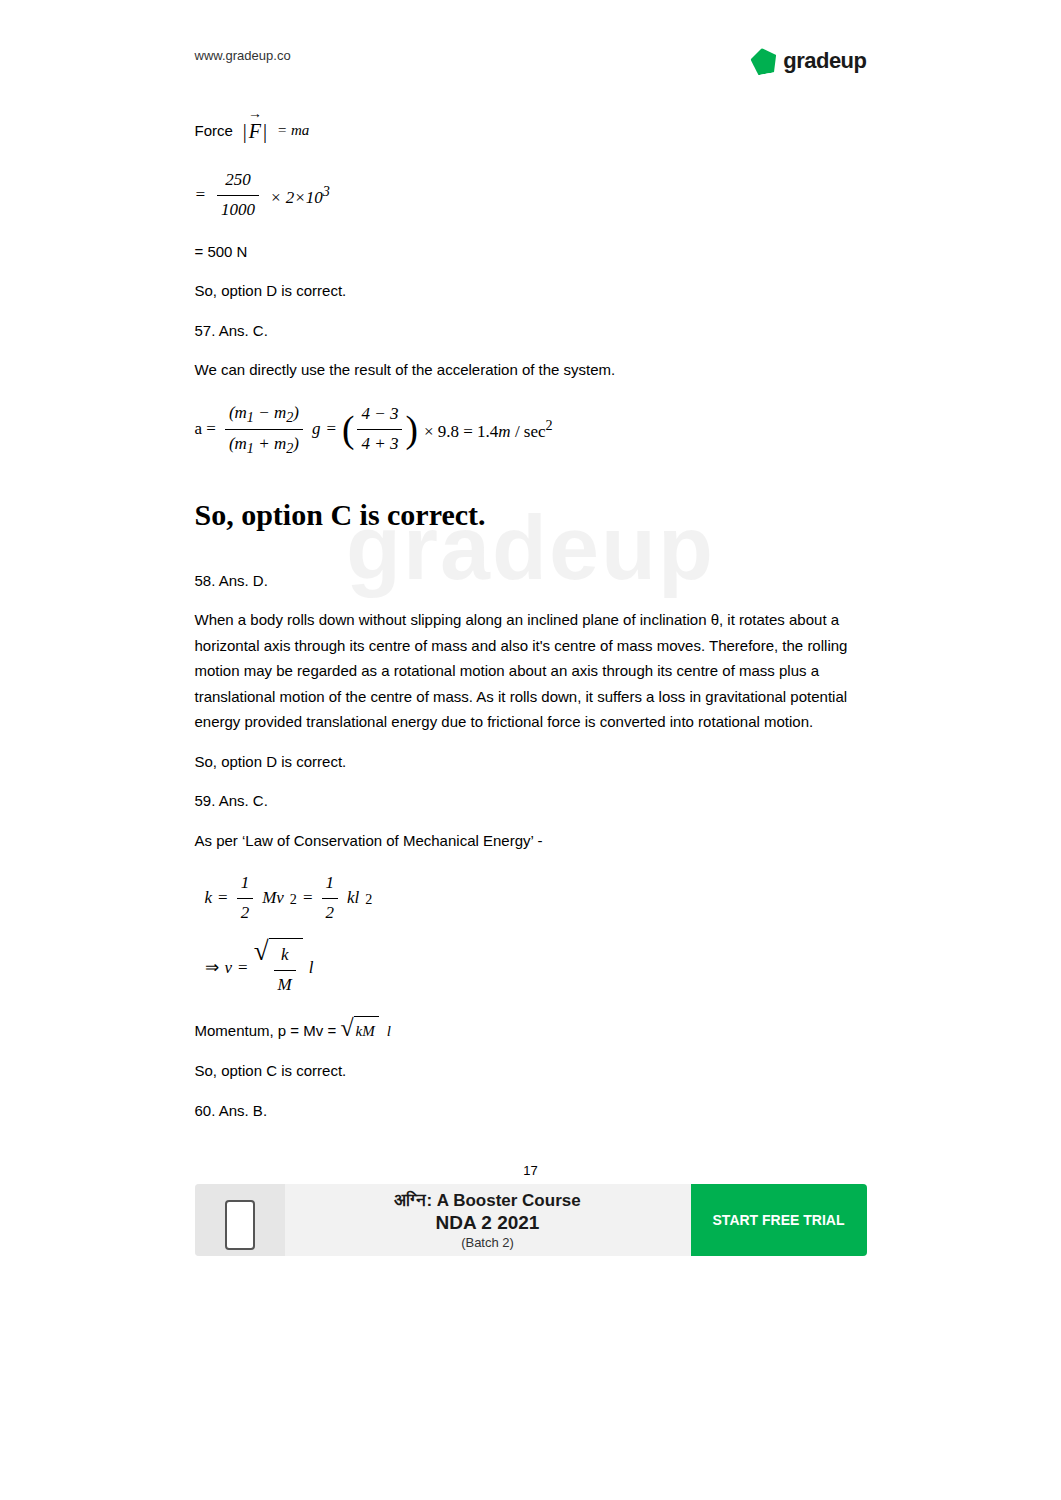gradeup
www.gradeup.co
gradeup
Force |F| = ma
= 250 1000 × 2×103
= 500 N
So, option D is correct.
57. Ans. C.
We can directly use the result of the acceleration of the system.
a = (m1 − m2) (m1 + m2) g = ( 4 − 3 4 + 3 ) × 9.8 = 1.4m / sec2
So, option C is correct.
58. Ans. D.
When a body rolls down without slipping along an inclined plane of inclination θ, it rotates about a horizontal axis through its centre of mass and also it's centre of mass moves. Therefore, the rolling motion may be regarded as a rotational motion about an axis through its centre of mass plus a translational motion of the centre of mass. As it rolls down, it suffers a loss in gravitational potential energy provided translational energy due to frictional force is converted into rotational motion.
So, option D is correct.
59. Ans. C.
As per ‘Law of Conservation of Mechanical Energy’ -
k = 12 Mv2 = 12 kl2
⇒ v = √ kM l
Momentum, p = Mv = √ kM l
So, option C is correct.
60. Ans. B.
17
अग्नि: A Booster Course
NDA 2 2021
(Batch 2)
START FREE TRIAL